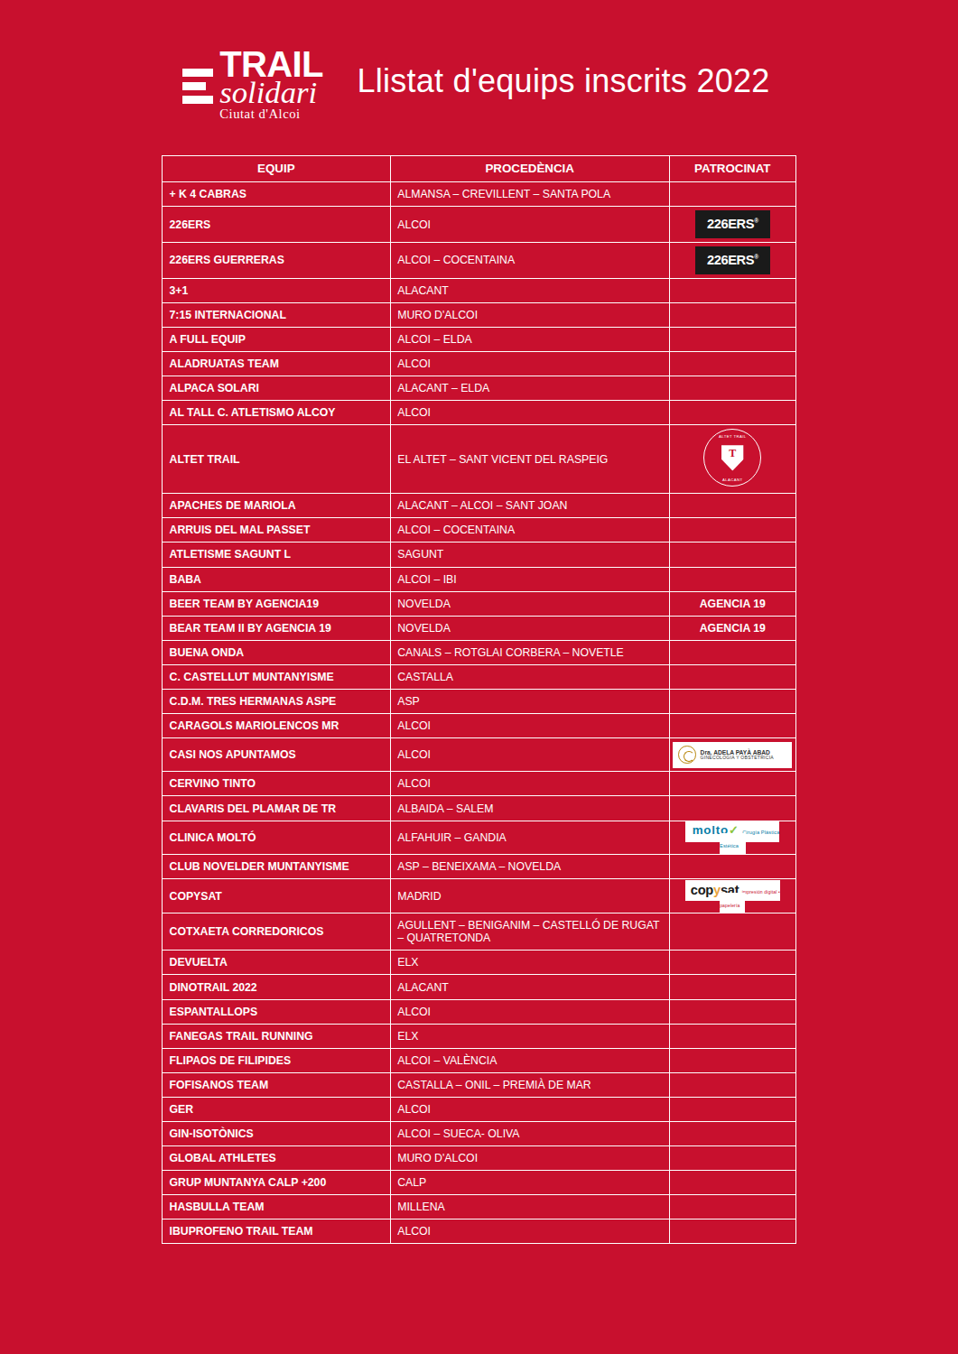TRAIL solidari Ciutat d'Alcoi
Llistat d'equips inscrits 2022
| EQUIP | PROCEDÈNCIA | PATROCINAT |
| --- | --- | --- |
| + K 4 CABRAS | ALMANSA – CREVILLENT – SANTA POLA | |
| 226ERS | ALCOI | 226ERS ® |
| 226ERS GUERRERAS | ALCOI – COCENTAINA | 226ERS ® |
| 3+1 | ALACANT | |
| 7:15 INTERNACIONAL | MURO D'ALCOI | |
| A FULL EQUIP | ALCOI – ELDA | |
| ALADRUATAS TEAM | ALCOI | |
| ALPACA SOLARI | ALACANT – ELDA | |
| AL TALL C. ATLETISMO ALCOY | ALCOI | |
| ALTET TRAIL | EL ALTET – SANT VICENT DEL RASPEIG | ALTET TRAIL ALACANT |
| APACHES DE MARIOLA | ALACANT – ALCOI – SANT JOAN | |
| ARRUIS DEL MAL PASSET | ALCOI – COCENTAINA | |
| ATLETISME SAGUNT L | SAGUNT | |
| BABA | ALCOI – IBI | |
| BEER TEAM BY AGENCIA19 | NOVELDA | AGENCIA 19 |
| BEAR TEAM II BY AGENCIA 19 | NOVELDA | AGENCIA 19 |
| BUENA ONDA | CANALS – ROTGLAI CORBERA – NOVETLE | |
| C. CASTELLUT MUNTANYISME | CASTALLA | |
| C.D.M. TRES HERMANAS ASPE | ASP | |
| CARAGOLS MARIOLENCOS MR | ALCOI | |
| CASI NOS APUNTAMOS | ALCOI | Dra. ADELA PAYÀ ABAD GINECOLOGIA Y OBSTETRICIA |
| CERVINO TINTO | ALCOI | |
| CLAVARIS DEL PLAMAR DE TR | ALBAIDA – SALEM | |
| CLINICA MOLTÓ | ALFAHUIR – GANDIA | molto ✓ Cirugía Plástica Estética |
| CLUB NOVELDER MUNTANYISME | ASP – BENEIXAMA – NOVELDA | |
| COPYSAT | MADRID | cop y sat impresión digital • papelería |
| COTXAETA CORREDORICOS | AGULLENT – BENIGANIM – CASTELLÓ DE RUGAT – QUATRETONDA | |
| DEVUELTA | ELX | |
| DINOTRAIL 2022 | ALACANT | |
| ESPANTALLOPS | ALCOI | |
| FANEGAS TRAIL RUNNING | ELX | |
| FLIPAOS DE FILIPIDES | ALCOI – VALÈNCIA | |
| FOFISANOS TEAM | CASTALLA – ONIL – PREMIÀ DE MAR | |
| GER | ALCOI | |
| GIN-ISOTÒNICS | ALCOI – SUECA- OLIVA | |
| GLOBAL ATHLETES | MURO D'ALCOI | |
| GRUP MUNTANYA CALP +200 | CALP | |
| HASBULLA TEAM | MILLENA | |
| IBUPROFENO TRAIL TEAM | ALCOI | |